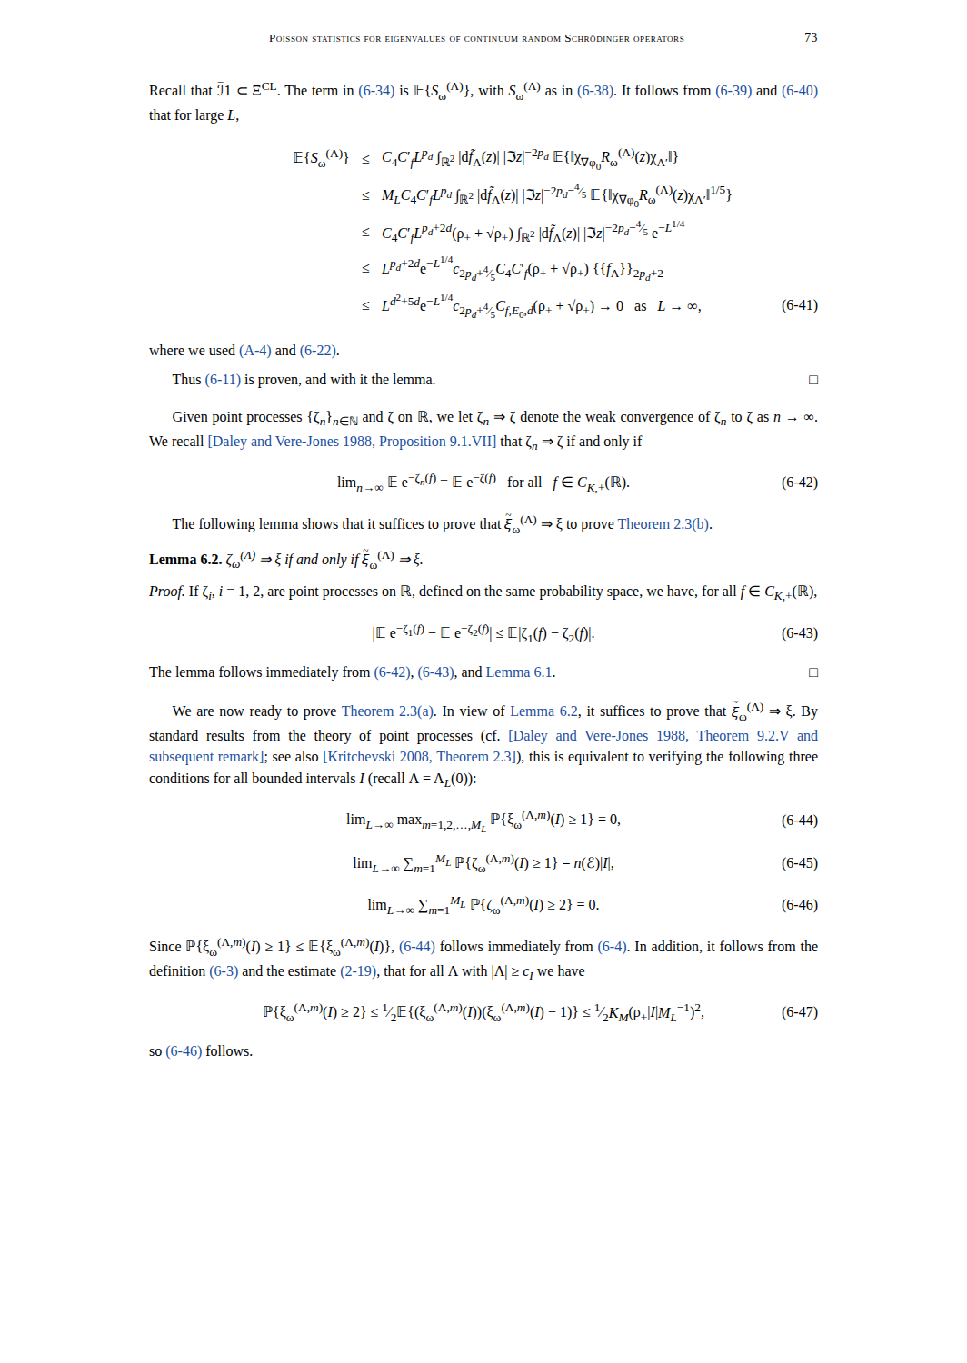Poisson statistics for eigenvalues of continuum random Schrödinger operators 73
Recall that ℐ¯1 ⊂ ΞCL. The term in (6-34) is 𝔼{Sω(Λ)}, with Sω(Λ) as in (6-38). It follows from (6-39) and (6-40) that for large L,
| 𝔼{ S ω (Λ) } | ≤ | C 4 C ′ f L p d ∫ ℝ 2 /d f̃ Λ ( z )/ /ℑ z / −2 p d 𝔼{‖χ ∇φ 0 R ω (Λ) ( z )χ Λ′ ‖} | |
| | ≤ | M L C 4 C ′ f L p d ∫ ℝ 2 /d f̃ Λ ( z )/ /ℑ z / −2 p d − 4 ⁄ 5 𝔼{‖χ ∇φ 0 R ω (Λ) ( z )χ Λ′ ‖ 1/5 } | |
| | ≤ | C 4 C ′ f L p d +2 d (ρ + + √ρ + ) ∫ ℝ 2 /d f̃ Λ ( z )/ /ℑ z / −2 p d − 4 ⁄ 5 e − L 1/4 | |
| | ≤ | L p d +2 d e − L 1/4 c 2 p d + 4 ⁄ 5 C 4 C ′ f (ρ + + √ρ + ) {{ f Λ }} 2 p d +2 | |
| | ≤ | L d 2 +5 d e − L 1/4 c 2 p d + 4 ⁄ 5 C f , E 0 , d (ρ + + √ρ + ) → 0 as L → ∞, | (6-41) |
where we used (A-4) and (6-22).
Thus (6-11) is proven, and with it the lemma. □
Given point processes {ζn}n∈ℕ and ζ on ℝ, we let ζn ⇒ ζ denote the weak convergence of ζn to ζ as n → ∞. We recall [Daley and Vere-Jones 1988, Proposition 9.1.VII] that ζn ⇒ ζ if and only if
limn→∞ 𝔼 e−ζn(f) = 𝔼 e−ζ(f) for all f ∈ CK,+(ℝ). (6-42)
The following lemma shows that it suffices to prove that ξ~ω(Λ) ⇒ ξ to prove Theorem 2.3(b).
Lemma 6.2. ζω(Λ) ⇒ ξ if and only if ξ~ω(Λ) ⇒ ξ.
Proof. If ζi, i = 1, 2, are point processes on ℝ, defined on the same probability space, we have, for all f ∈ CK,+(ℝ),
|𝔼 e−ζ1(f) − 𝔼 e−ζ2(f)| ≤ 𝔼|ζ1(f) − ζ2(f)|. (6-43)
The lemma follows immediately from (6-42), (6-43), and Lemma 6.1. □
We are now ready to prove Theorem 2.3(a). In view of Lemma 6.2, it suffices to prove that ξ~ω(Λ) ⇒ ξ. By standard results from the theory of point processes (cf. [Daley and Vere-Jones 1988, Theorem 9.2.V and subsequent remark]; see also [Kritchevski 2008, Theorem 2.3]), this is equivalent to verifying the following three conditions for all bounded intervals I (recall Λ = ΛL(0)):
limL→∞ maxm=1,2,…,ML ℙ{ξω(Λ,m)(I) ≥ 1} = 0, (6-44)
limL→∞ ∑m=1ML ℙ{ζω(Λ,m)(I) ≥ 1} = n(ℰ)|I|, (6-45)
limL→∞ ∑m=1ML ℙ{ζω(Λ,m)(I) ≥ 2} = 0. (6-46)
Since ℙ{ξω(Λ,m)(I) ≥ 1} ≤ 𝔼{ξω(Λ,m)(I)}, (6-44) follows immediately from (6-4). In addition, it follows from the definition (6-3) and the estimate (2-19), that for all Λ with |Λ| ≥ cI we have
ℙ{ξω(Λ,m)(I) ≥ 2} ≤ 1⁄2𝔼{(ξω(Λ,m)(I))(ξω(Λ,m)(I) − 1)} ≤ 1⁄2KM(ρ+|I|ML−1)2, (6-47)
so (6-46) follows.